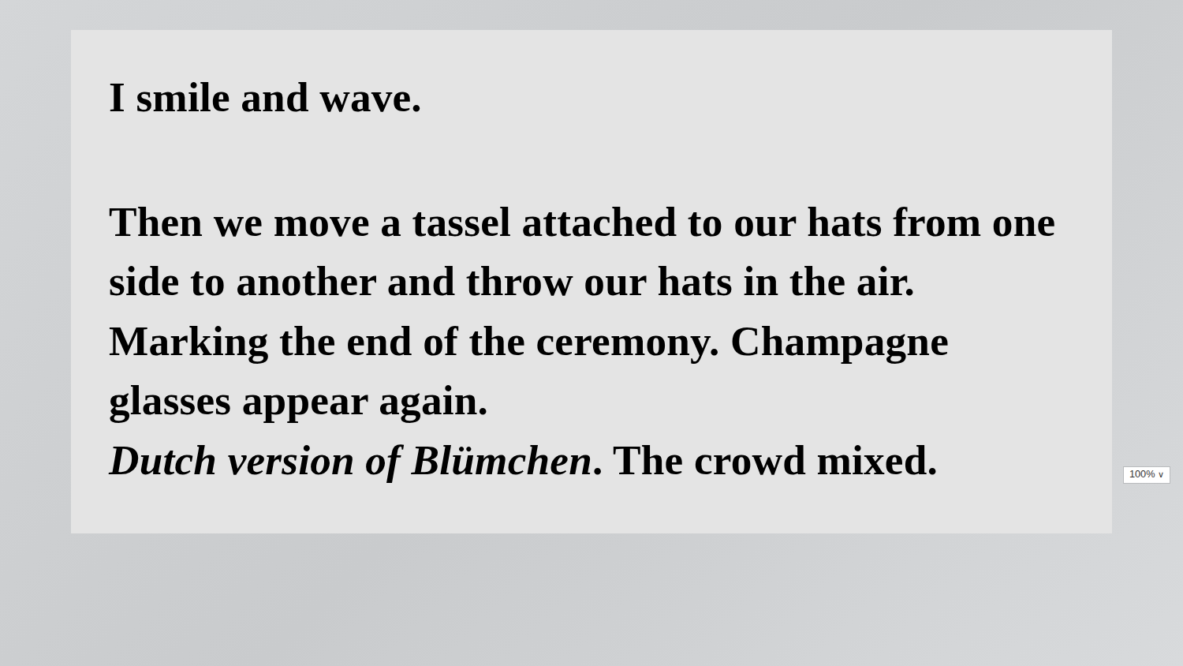I smile and wave.
Then we move a tassel attached to our hats from one side to another and throw our hats in the air. Marking the end of the ceremony. Champagne glasses appear again.
Dutch version of Blümchen. The crowd mixed.
100%∨